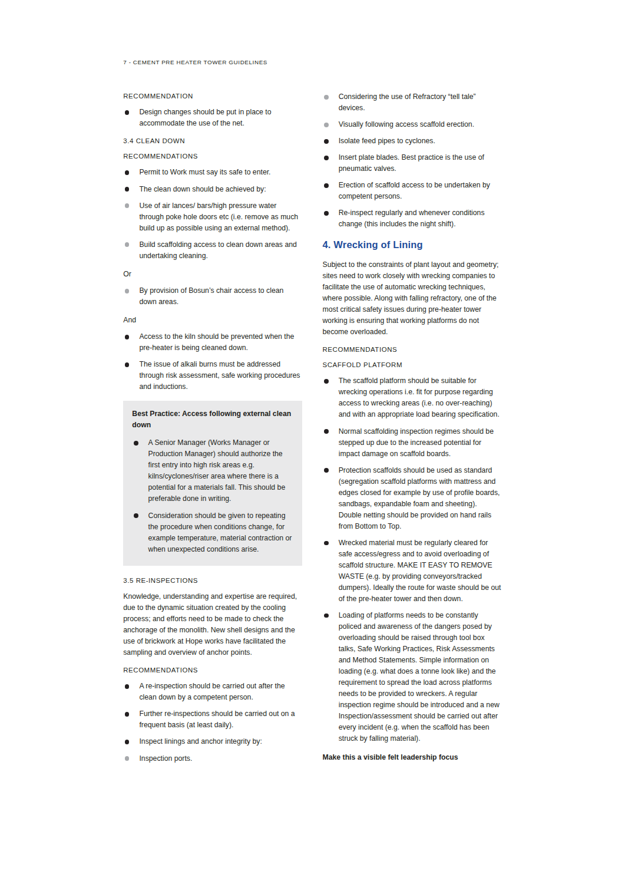7 - Cement Pre Heater Tower Guidelines
Recommendation
Design changes should be put in place to accommodate the use of the net.
3.4 Clean Down
Recommendations
Permit to Work must say its safe to enter.
The clean down should be achieved by:
Use of air lances/ bars/high pressure water through poke hole doors etc (i.e. remove as much build up as possible using an external method).
Build scaffolding access to clean down areas and undertaking cleaning.
Or
By provision of Bosun’s chair access to clean down areas.
And
Access to the kiln should be prevented when the pre-heater is being cleaned down.
The issue of alkali burns must be addressed through risk assessment, safe working procedures and inductions.
Best Practice: Access following external clean down
A Senior Manager (Works Manager or Production Manager) should authorize the first entry into high risk areas e.g. kilns/cyclones/riser area where there is a potential for a materials fall. This should be preferable done in writing.
Consideration should be given to repeating the procedure when conditions change, for example temperature, material contraction or when unexpected conditions arise.
3.5 Re-inspections
Knowledge, understanding and expertise are required, due to the dynamic situation created by the cooling process; and efforts need to be made to check the anchorage of the monolith. New shell designs and the use of brickwork at Hope works have facilitated the sampling and overview of anchor points.
Recommendations
A re-inspection should be carried out after the clean down by a competent person.
Further re-inspections should be carried out on a frequent basis (at least daily).
Inspect linings and anchor integrity by:
Inspection ports.
Considering the use of Refractory “tell tale” devices.
Visually following access scaffold erection.
Isolate feed pipes to cyclones.
Insert plate blades. Best practice is the use of pneumatic valves.
Erection of scaffold access to be undertaken by competent persons.
Re-inspect regularly and whenever conditions change (this includes the night shift).
4. Wrecking of Lining
Subject to the constraints of plant layout and geometry; sites need to work closely with wrecking companies to facilitate the use of automatic wrecking techniques, where possible. Along with falling refractory, one of the most critical safety issues during pre-heater tower working is ensuring that working platforms do not become overloaded.
Recommendations
Scaffold Platform
The scaffold platform should be suitable for wrecking operations i.e. fit for purpose regarding access to wrecking areas (i.e. no over-reaching) and with an appropriate load bearing specification.
Normal scaffolding inspection regimes should be stepped up due to the increased potential for impact damage on scaffold boards.
Protection scaffolds should be used as standard (segregation scaffold platforms with mattress and edges closed for example by use of profile boards, sandbags, expandable foam and sheeting). Double netting should be provided on hand rails from Bottom to Top.
Wrecked material must be regularly cleared for safe access/egress and to avoid overloading of scaffold structure. MAKE IT EASY TO REMOVE WASTE (e.g. by providing conveyors/tracked dumpers). Ideally the route for waste should be out of the pre-heater tower and then down.
Loading of platforms needs to be constantly policed and awareness of the dangers posed by overloading should be raised through tool box talks, Safe Working Practices, Risk Assessments and Method Statements. Simple information on loading (e.g. what does a tonne look like) and the requirement to spread the load across platforms needs to be provided to wreckers. A regular inspection regime should be introduced and a new Inspection/assessment should be carried out after every incident (e.g. when the scaffold has been struck by falling material).
Make this a visible felt leadership focus